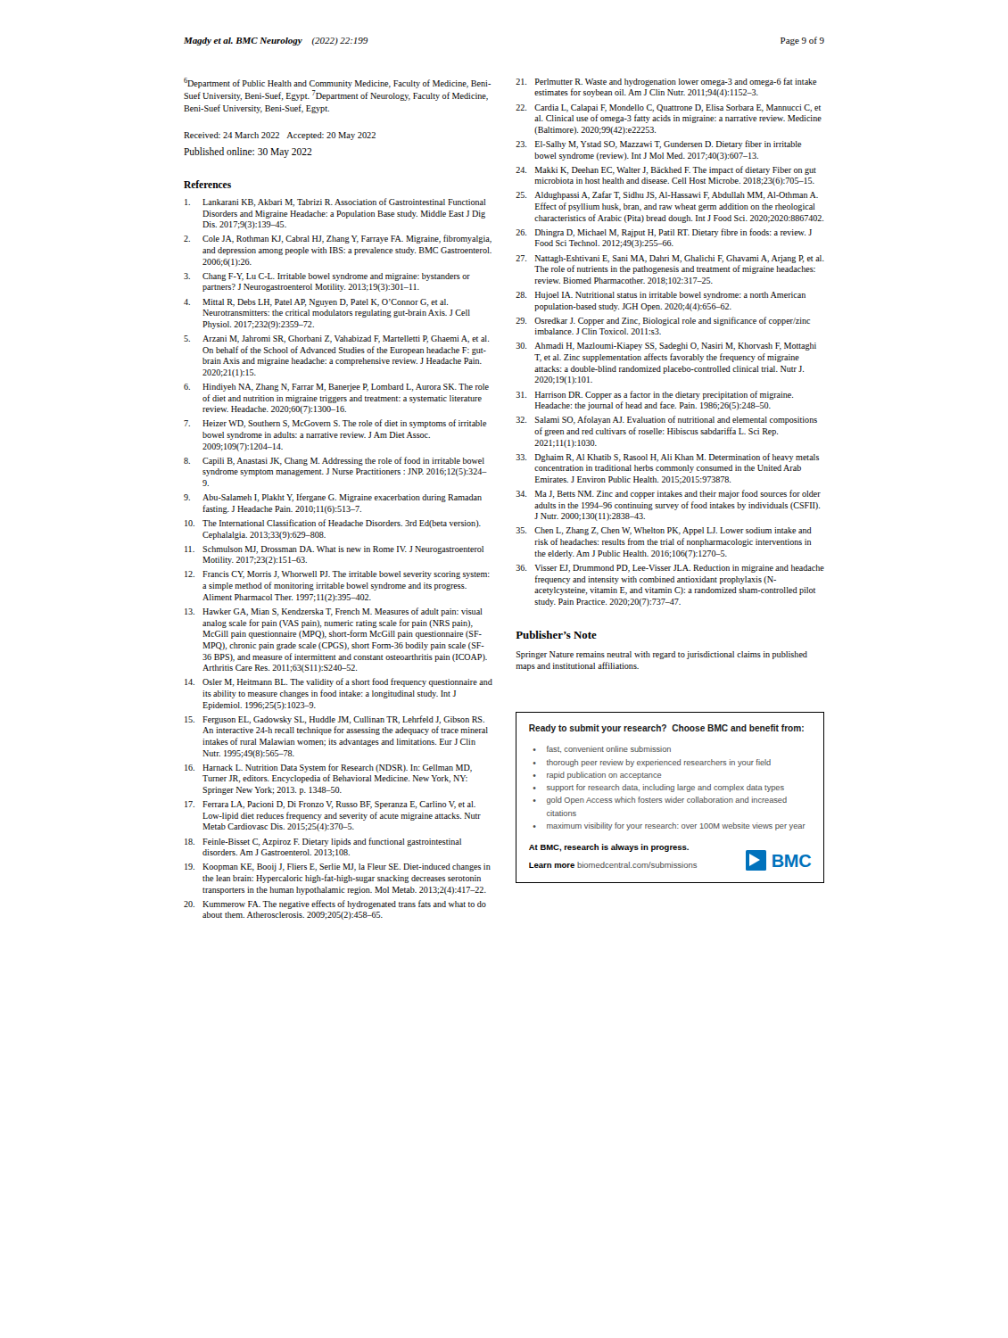Magdy et al. BMC Neurology (2022) 22:199
Page 9 of 9
6Department of Public Health and Community Medicine, Faculty of Medicine, Beni-Suef University, Beni-Suef, Egypt. 7Department of Neurology, Faculty of Medicine, Beni-Suef University, Beni-Suef, Egypt.
Received: 24 March 2022 Accepted: 20 May 2022
Published online: 30 May 2022
References
Lankarani KB, Akbari M, Tabrizi R. Association of Gastrointestinal Functional Disorders and Migraine Headache: a Population Base study. Middle East J Dig Dis. 2017;9(3):139–45.
Cole JA, Rothman KJ, Cabral HJ, Zhang Y, Farraye FA. Migraine, fibromyalgia, and depression among people with IBS: a prevalence study. BMC Gastroenterol. 2006;6(1):26.
Chang F-Y, Lu C-L. Irritable bowel syndrome and migraine: bystanders or partners? J Neurogastroenterol Motility. 2013;19(3):301–11.
Mittal R, Debs LH, Patel AP, Nguyen D, Patel K, O’Connor G, et al. Neurotransmitters: the critical modulators regulating gut-brain Axis. J Cell Physiol. 2017;232(9):2359–72.
Arzani M, Jahromi SR, Ghorbani Z, Vahabizad F, Martelletti P, Ghaemi A, et al. On behalf of the School of Advanced Studies of the European headache F: gut-brain Axis and migraine headache: a comprehensive review. J Headache Pain. 2020;21(1):15.
Hindiyeh NA, Zhang N, Farrar M, Banerjee P, Lombard L, Aurora SK. The role of diet and nutrition in migraine triggers and treatment: a systematic literature review. Headache. 2020;60(7):1300–16.
Heizer WD, Southern S, McGovern S. The role of diet in symptoms of irritable bowel syndrome in adults: a narrative review. J Am Diet Assoc. 2009;109(7):1204–14.
Capili B, Anastasi JK, Chang M. Addressing the role of food in irritable bowel syndrome symptom management. J Nurse Practitioners : JNP. 2016;12(5):324–9.
Abu-Salameh I, Plakht Y, Ifergane G. Migraine exacerbation during Ramadan fasting. J Headache Pain. 2010;11(6):513–7.
The International Classification of Headache Disorders. 3rd Ed(beta version). Cephalalgia. 2013;33(9):629–808.
Schmulson MJ, Drossman DA. What is new in Rome IV. J Neurogastroenterol Motility. 2017;23(2):151–63.
Francis CY, Morris J, Whorwell PJ. The irritable bowel severity scoring system: a simple method of monitoring irritable bowel syndrome and its progress. Aliment Pharmacol Ther. 1997;11(2):395–402.
Hawker GA, Mian S, Kendzerska T, French M. Measures of adult pain: visual analog scale for pain (VAS pain), numeric rating scale for pain (NRS pain), McGill pain questionnaire (MPQ), short-form McGill pain questionnaire (SF-MPQ), chronic pain grade scale (CPGS), short Form-36 bodily pain scale (SF-36 BPS), and measure of intermittent and constant osteoarthritis pain (ICOAP). Arthritis Care Res. 2011;63(S11):S240–52.
Osler M, Heitmann BL. The validity of a short food frequency questionnaire and its ability to measure changes in food intake: a longitudinal study. Int J Epidemiol. 1996;25(5):1023–9.
Ferguson EL, Gadowsky SL, Huddle JM, Cullinan TR, Lehrfeld J, Gibson RS. An interactive 24-h recall technique for assessing the adequacy of trace mineral intakes of rural Malawian women; its advantages and limitations. Eur J Clin Nutr. 1995;49(8):565–78.
Harnack L. Nutrition Data System for Research (NDSR). In: Gellman MD, Turner JR, editors. Encyclopedia of Behavioral Medicine. New York, NY: Springer New York; 2013. p. 1348–50.
Ferrara LA, Pacioni D, Di Fronzo V, Russo BF, Speranza E, Carlino V, et al. Low-lipid diet reduces frequency and severity of acute migraine attacks. Nutr Metab Cardiovasc Dis. 2015;25(4):370–5.
Feinle-Bisset C, Azpiroz F. Dietary lipids and functional gastrointestinal disorders. Am J Gastroenterol. 2013;108.
Koopman KE, Booij J, Fliers E, Serlie MJ, la Fleur SE. Diet-induced changes in the lean brain: Hypercaloric high-fat-high-sugar snacking decreases serotonin transporters in the human hypothalamic region. Mol Metab. 2013;2(4):417–22.
Kummerow FA. The negative effects of hydrogenated trans fats and what to do about them. Atherosclerosis. 2009;205(2):458–65.
Perlmutter R. Waste and hydrogenation lower omega-3 and omega-6 fat intake estimates for soybean oil. Am J Clin Nutr. 2011;94(4):1152–3.
Cardia L, Calapai F, Mondello C, Quattrone D, Elisa Sorbara E, Mannucci C, et al. Clinical use of omega-3 fatty acids in migraine: a narrative review. Medicine (Baltimore). 2020;99(42):e22253.
El-Salhy M, Ystad SO, Mazzawi T, Gundersen D. Dietary fiber in irritable bowel syndrome (review). Int J Mol Med. 2017;40(3):607–13.
Makki K, Deehan EC, Walter J, Bäckhed F. The impact of dietary Fiber on gut microbiota in host health and disease. Cell Host Microbe. 2018;23(6):705–15.
Aldughpassi A, Zafar T, Sidhu JS, Al-Hassawi F, Abdullah MM, Al-Othman A. Effect of psyllium husk, bran, and raw wheat germ addition on the rheological characteristics of Arabic (Pita) bread dough. Int J Food Sci. 2020;2020:8867402.
Dhingra D, Michael M, Rajput H, Patil RT. Dietary fibre in foods: a review. J Food Sci Technol. 2012;49(3):255–66.
Nattagh-Eshtivani E, Sani MA, Dahri M, Ghalichi F, Ghavami A, Arjang P, et al. The role of nutrients in the pathogenesis and treatment of migraine headaches: review. Biomed Pharmacother. 2018;102:317–25.
Hujoel IA. Nutritional status in irritable bowel syndrome: a north American population-based study. JGH Open. 2020;4(4):656–62.
Osredkar J. Copper and Zinc, Biological role and significance of copper/zinc imbalance. J Clin Toxicol. 2011:s3.
Ahmadi H, Mazloumi-Kiapey SS, Sadeghi O, Nasiri M, Khorvash F, Mottaghi T, et al. Zinc supplementation affects favorably the frequency of migraine attacks: a double-blind randomized placebo-controlled clinical trial. Nutr J. 2020;19(1):101.
Harrison DR. Copper as a factor in the dietary precipitation of migraine. Headache: the journal of head and face. Pain. 1986;26(5):248–50.
Salami SO, Afolayan AJ. Evaluation of nutritional and elemental compositions of green and red cultivars of roselle: Hibiscus sabdariffa L. Sci Rep. 2021;11(1):1030.
Dghaim R, Al Khatib S, Rasool H, Ali Khan M. Determination of heavy metals concentration in traditional herbs commonly consumed in the United Arab Emirates. J Environ Public Health. 2015;2015:973878.
Ma J, Betts NM. Zinc and copper intakes and their major food sources for older adults in the 1994–96 continuing survey of food intakes by individuals (CSFII). J Nutr. 2000;130(11):2838–43.
Chen L, Zhang Z, Chen W, Whelton PK, Appel LJ. Lower sodium intake and risk of headaches: results from the trial of nonpharmacologic interventions in the elderly. Am J Public Health. 2016;106(7):1270–5.
Visser EJ, Drummond PD, Lee-Visser JLA. Reduction in migraine and headache frequency and intensity with combined antioxidant prophylaxis (N-acetylcysteine, vitamin E, and vitamin C): a randomized sham-controlled pilot study. Pain Practice. 2020;20(7):737–47.
Publisher’s Note
Springer Nature remains neutral with regard to jurisdictional claims in published maps and institutional affiliations.
Ready to submit your research? Choose BMC and benefit from:
fast, convenient online submission
thorough peer review by experienced researchers in your field
rapid publication on acceptance
support for research data, including large and complex data types
gold Open Access which fosters wider collaboration and increased citations
maximum visibility for your research: over 100M website views per year
At BMC, research is always in progress. Learn more biomedcentral.com/submissions
BMC